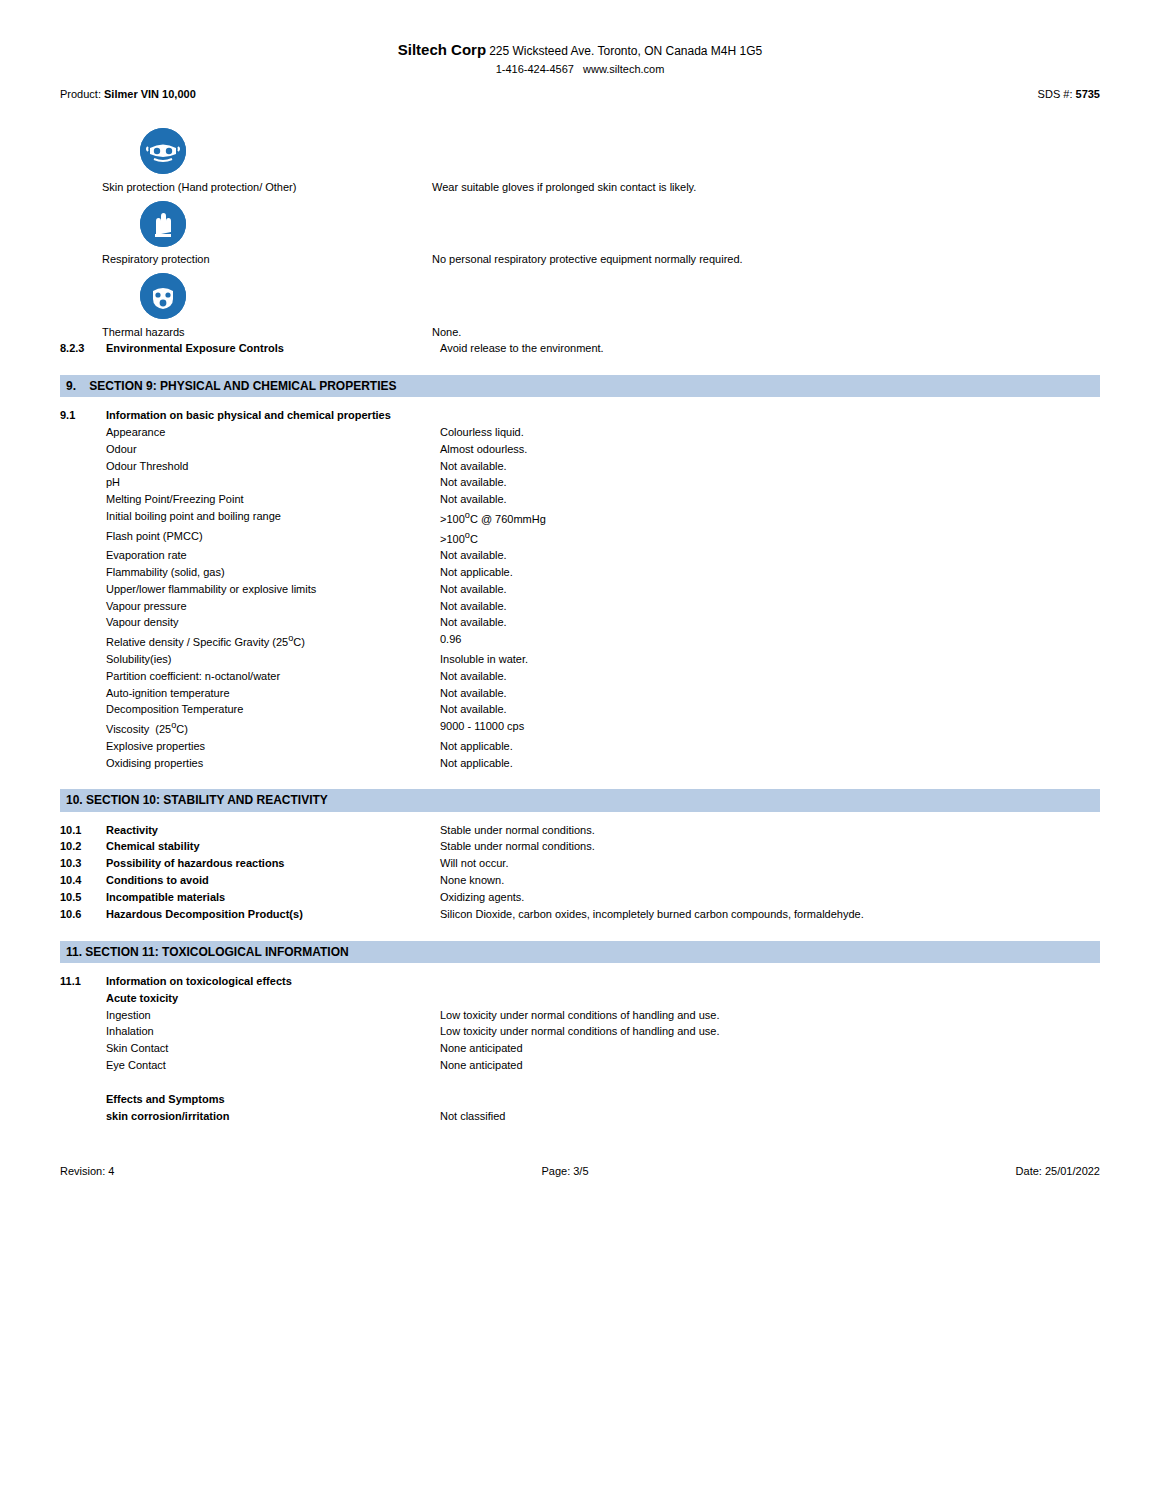Siltech Corp 225 Wicksteed Ave. Toronto, ON Canada M4H 1G5
1-416-424-4567 www.siltech.com
Product: Silmer VIN 10,000
SDS #: 5735
Skin protection (Hand protection/ Other)
Wear suitable gloves if prolonged skin contact is likely.
Respiratory protection
No personal respiratory protective equipment normally required.
Thermal hazards
None.
| 8.2.3 | Environmental Exposure Controls | Avoid release to the environment. |
9. SECTION 9: PHYSICAL AND CHEMICAL PROPERTIES
| 9.1 | Information on basic physical and chemical properties | |
| | Appearance | Colourless liquid. |
| | Odour | Almost odourless. |
| | Odour Threshold | Not available. |
| | pH | Not available. |
| | Melting Point/Freezing Point | Not available. |
| | Initial boiling point and boiling range | >100 o C @ 760mmHg |
| | Flash point (PMCC) | >100 o C |
| | Evaporation rate | Not available. |
| | Flammability (solid, gas) | Not applicable. |
| | Upper/lower flammability or explosive limits | Not available. |
| | Vapour pressure | Not available. |
| | Vapour density | Not available. |
| | Relative density / Specific Gravity (25 o C) | 0.96 |
| | Solubility(ies) | Insoluble in water. |
| | Partition coefficient: n-octanol/water | Not available. |
| | Auto-ignition temperature | Not available. |
| | Decomposition Temperature | Not available. |
| | Viscosity (25 o C) | 9000 - 11000 cps |
| | Explosive properties | Not applicable. |
| | Oxidising properties | Not applicable. |
10. SECTION 10: STABILITY AND REACTIVITY
| 10.1 | Reactivity | Stable under normal conditions. |
| 10.2 | Chemical stability | Stable under normal conditions. |
| 10.3 | Possibility of hazardous reactions | Will not occur. |
| 10.4 | Conditions to avoid | None known. |
| 10.5 | Incompatible materials | Oxidizing agents. |
| 10.6 | Hazardous Decomposition Product(s) | Silicon Dioxide, carbon oxides, incompletely burned carbon compounds, formaldehyde. |
11. SECTION 11: TOXICOLOGICAL INFORMATION
| 11.1 | Information on toxicological effects | |
| | Acute toxicity | |
| | Ingestion | Low toxicity under normal conditions of handling and use. |
| | Inhalation | Low toxicity under normal conditions of handling and use. |
| | Skin Contact | None anticipated |
| | Eye Contact | None anticipated |
| | Effects and Symptoms | |
| | skin corrosion/irritation | Not classified |
Revision: 4
Page: 3/5
Date: 25/01/2022